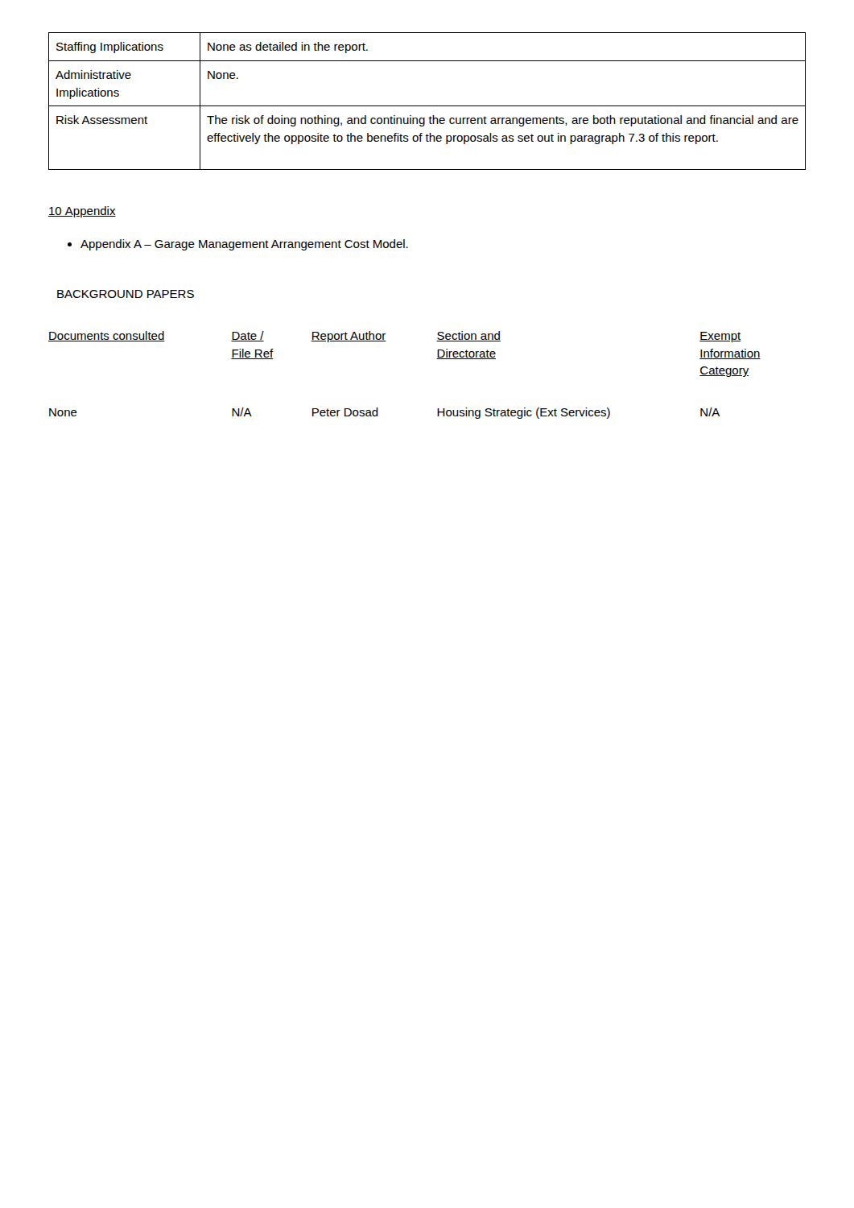| Staffing Implications | None as detailed in the report. |
| Administrative Implications | None. |
| Risk Assessment | The risk of doing nothing, and continuing the current arrangements, are both reputational and financial and are effectively the opposite to the benefits of the proposals as set out in paragraph 7.3 of this report. |
10 Appendix
Appendix A – Garage Management Arrangement Cost Model.
BACKGROUND PAPERS
| Documents consulted | Date / File Ref | Report Author | Section and Directorate | Exempt Information Category |
| --- | --- | --- | --- | --- |
| None | N/A | Peter Dosad | Housing Strategic (Ext Services) | N/A |